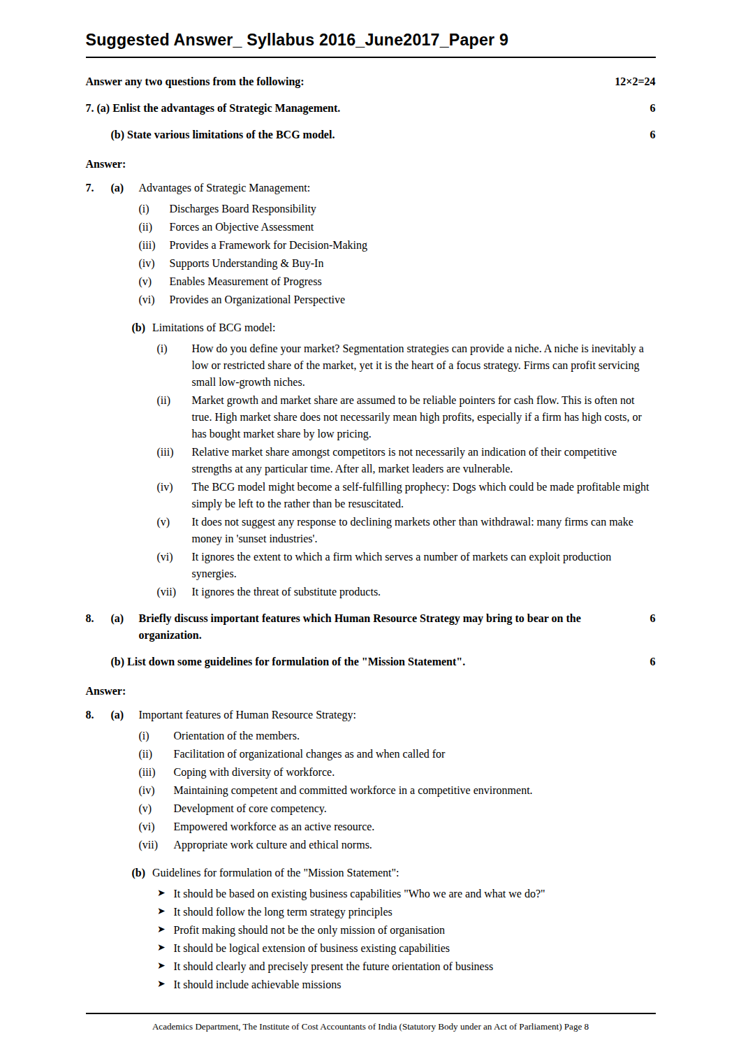Suggested Answer_ Syllabus 2016_June2017_Paper 9
Answer any two questions from the following: 12×2=24
7. (a) Enlist the advantages of Strategic Management. 6
(b) State various limitations of the BCG model. 6
Answer:
7. (a) Advantages of Strategic Management:
(i) Discharges Board Responsibility
(ii) Forces an Objective Assessment
(iii) Provides a Framework for Decision-Making
(iv) Supports Understanding & Buy-In
(v) Enables Measurement of Progress
(vi) Provides an Organizational Perspective
(b) Limitations of BCG model:
(i) How do you define your market? Segmentation strategies can provide a niche. A niche is inevitably a low or restricted share of the market, yet it is the heart of a focus strategy. Firms can profit servicing small low-growth niches.
(ii) Market growth and market share are assumed to be reliable pointers for cash flow. This is often not true. High market share does not necessarily mean high profits, especially if a firm has high costs, or has bought market share by low pricing.
(iii) Relative market share amongst competitors is not necessarily an indication of their competitive strengths at any particular time. After all, market leaders are vulnerable.
(iv) The BCG model might become a self-fulfilling prophecy: Dogs which could be made profitable might simply be left to the rather than be resuscitated.
(v) It does not suggest any response to declining markets other than withdrawal: many firms can make money in 'sunset industries'.
(vi) It ignores the extent to which a firm which serves a number of markets can exploit production synergies.
(vii) It ignores the threat of substitute products.
8. (a) Briefly discuss important features which Human Resource Strategy may bring to bear on the organization. 6
(b) List down some guidelines for formulation of the "Mission Statement". 6
Answer:
8. (a) Important features of Human Resource Strategy:
(i) Orientation of the members.
(ii) Facilitation of organizational changes as and when called for
(iii) Coping with diversity of workforce.
(iv) Maintaining competent and committed workforce in a competitive environment.
(v) Development of core competency.
(vi) Empowered workforce as an active resource.
(vii) Appropriate work culture and ethical norms.
(b) Guidelines for formulation of the "Mission Statement":
It should be based on existing business capabilities "Who we are and what we do?"
It should follow the long term strategy principles
Profit making should not be the only mission of organisation
It should be logical extension of business existing capabilities
It should clearly and precisely present the future orientation of business
It should include achievable missions
Academics Department, The Institute of Cost Accountants of India (Statutory Body under an Act of Parliament) Page 8